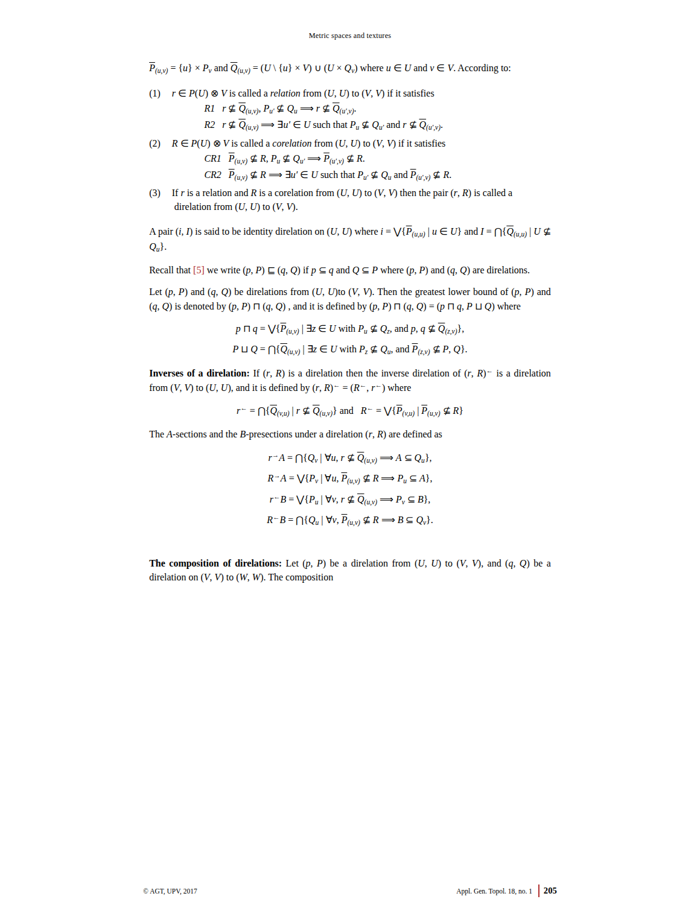Metric spaces and textures
P(u,v) = {u} × Pv and Q(u,v) = (U \ {u} × V) ∪ (U × Qv) where u ∈ U and v ∈ V. According to:
(1) r ∈ P(U) ⊗ V is called a relation from (U, U) to (V, V) if it satisfies R1 r ⊈ Q(u,v), Pu′ ⊈ Qu ⟹ r ⊈ Q(u′,v). R2 r ⊈ Q(u,v) ⟹ ∃u′ ∈ U such that Pu ⊈ Qu′ and r ⊈ Q(u′,v).
(2) R ∈ P(U) ⊗ V is called a corelation from (U, U) to (V, V) if it satisfies CR1 P(u,v) ⊈ R, Pu ⊈ Qu′ ⟹ P(u′,v) ⊈ R. CR2 P(u,v) ⊈ R ⟹ ∃u′ ∈ U such that Pu′ ⊈ Qu and P(u′,v) ⊈ R.
(3) If r is a relation and R is a corelation from (U, U) to (V, V) then the pair (r, R) is called a direlation from (U, U) to (V, V).
A pair (i, I) is said to be identity direlation on (U, U) where i = ⋁{P(u,u) | u ∈ U} and I = ⋂{Q(u,u) | U ⊈ Qu}.
Recall that [5] we write (p, P) ⊑ (q, Q) if p ⊆ q and Q ⊆ P where (p, P) and (q, Q) are direlations.
Let (p, P) and (q, Q) be direlations from (U, U)to (V, V). Then the greatest lower bound of (p, P) and (q, Q) is denoted by (p, P) ⊓ (q, Q) , and it is defined by (p, P) ⊓ (q, Q) = (p ⊓ q, P ⊔ Q) where
p ⊓ q = ⋁{P(u,v) | ∃z ∈ U with Pu ⊈ Qz, and p, q ⊈ Q(z,v)}, P ⊔ Q = ⋂{Q(u,v) | ∃z ∈ U with Pz ⊈ Qu, and P(z,v) ⊈ P, Q}.
Inverses of a direlation: If (r, R) is a direlation then the inverse direlation of (r, R)← is a direlation from (V, V) to (U, U), and it is defined by (r, R)← = (R←, r←) where
r← = ⋂{Q(v,u) | r ⊈ Q(u,v)} and R← = ⋁{P(v,u) | P(u,v) ⊈ R}
The A-sections and the B-presections under a direlation (r, R) are defined as
r→A = ⋂{Qv | ∀u, r ⊈ Q(u,v) ⟹ A ⊆ Qu}, R→A = ⋁{Pv | ∀u, P(u,v) ⊈ R ⟹ Pu ⊆ A}, r←B = ⋁{Pu | ∀v, r ⊈ Q(u,v) ⟹ Pv ⊆ B}, R←B = ⋂{Qu | ∀v, P(u,v) ⊈ R ⟹ B ⊆ Qv}.
The composition of direlations: Let (p, P) be a direlation from (U, U) to (V, V), and (q, Q) be a direlation on (V, V) to (W, W). The composition
© AGT, UPV, 2017
Appl. Gen. Topol. 18, no. 1 205